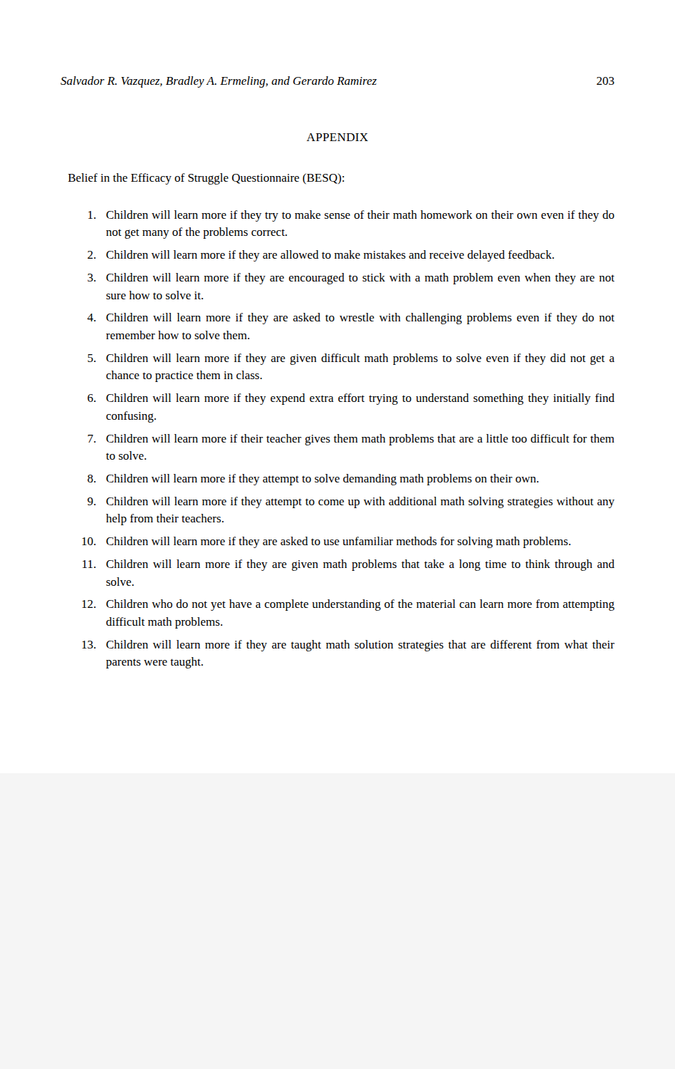Salvador R. Vazquez, Bradley A. Ermeling, and Gerardo Ramirez 203
APPENDIX
Belief in the Efficacy of Struggle Questionnaire (BESQ):
Children will learn more if they try to make sense of their math homework on their own even if they do not get many of the problems correct.
Children will learn more if they are allowed to make mistakes and receive delayed feedback.
Children will learn more if they are encouraged to stick with a math problem even when they are not sure how to solve it.
Children will learn more if they are asked to wrestle with challenging problems even if they do not remember how to solve them.
Children will learn more if they are given difficult math problems to solve even if they did not get a chance to practice them in class.
Children will learn more if they expend extra effort trying to understand something they initially find confusing.
Children will learn more if their teacher gives them math problems that are a little too difficult for them to solve.
Children will learn more if they attempt to solve demanding math problems on their own.
Children will learn more if they attempt to come up with additional math solving strategies without any help from their teachers.
Children will learn more if they are asked to use unfamiliar methods for solving math problems.
Children will learn more if they are given math problems that take a long time to think through and solve.
Children who do not yet have a complete understanding of the material can learn more from attempting difficult math problems.
Children will learn more if they are taught math solution strategies that are different from what their parents were taught.